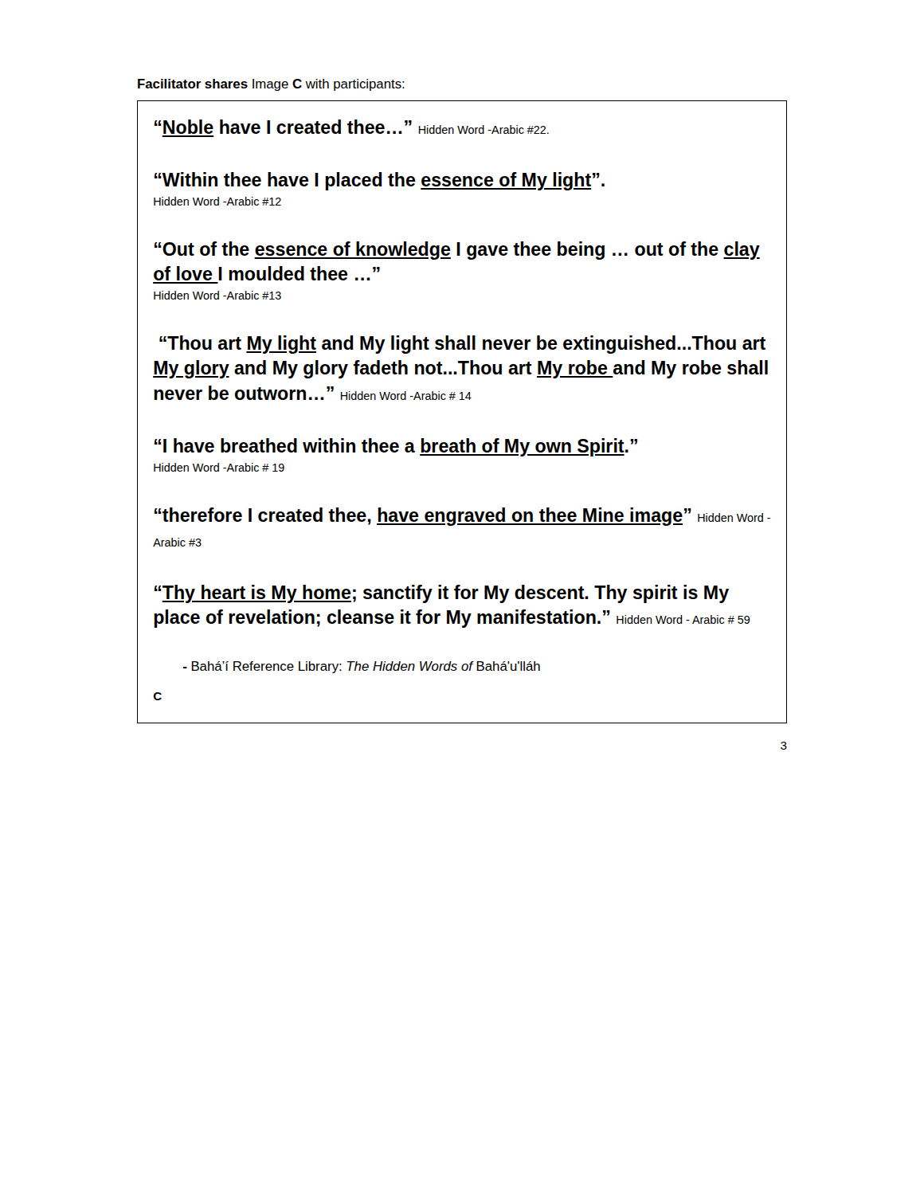Facilitator shares Image C with participants:
“Noble have I created thee…” Hidden Word -Arabic #22.
“Within thee have I placed the essence of My light”. Hidden Word -Arabic #12
“Out of the essence of knowledge I gave thee being … out of the clay of love I moulded thee …” Hidden Word -Arabic #13
“Thou art My light and My light shall never be extinguished...Thou art My glory and My glory fadeth not...Thou art My robe and My robe shall never be outworn…” Hidden Word -Arabic # 14
“I have breathed within thee a breath of My own Spirit.” Hidden Word -Arabic # 19
“therefore I created thee, have engraved on thee Mine image” Hidden Word - Arabic #3
“Thy heart is My home; sanctify it for My descent. Thy spirit is My place of revelation; cleanse it for My manifestation.” Hidden Word - Arabic # 59
- Bahá’í Reference Library: The Hidden Words of Bahá'u'lláh
C
3